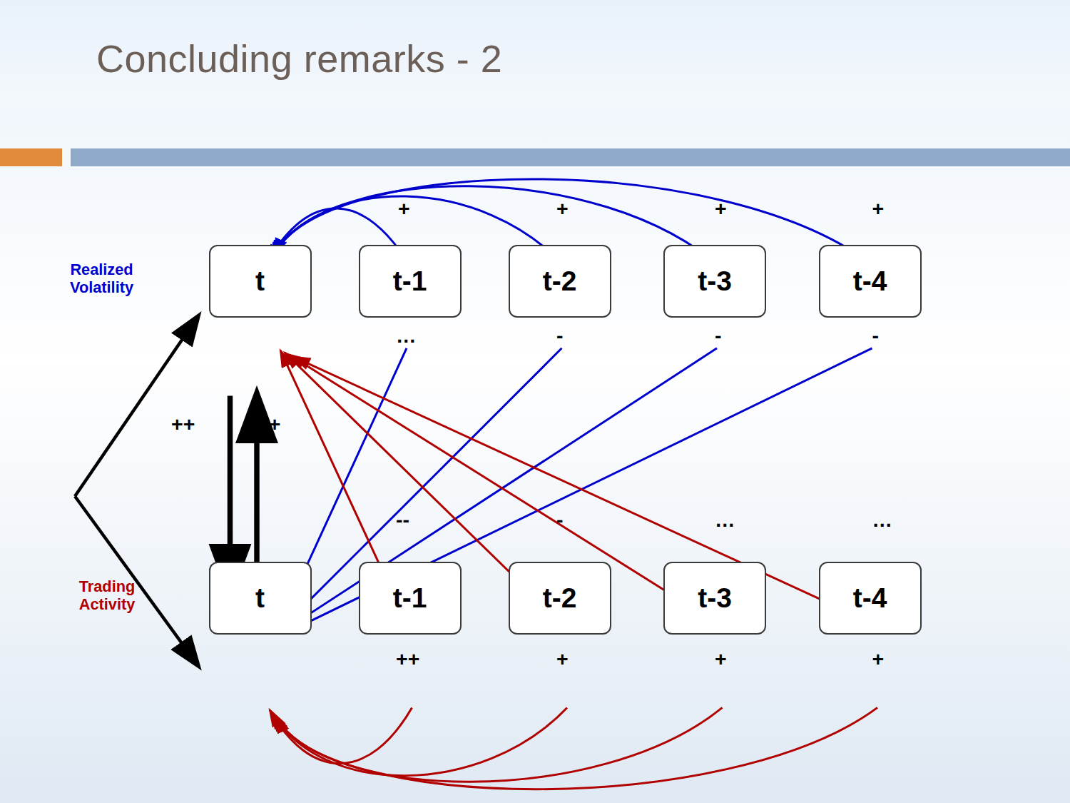Concluding remarks - 2
Realized
Volatility
Trading
Activity
t
t-1
t-2
t-3
t-4
t
t-1
t-2
t-3
t-4
+
+
+
+
…
-
-
-
--
-
…
…
++
+
+
+
++
++